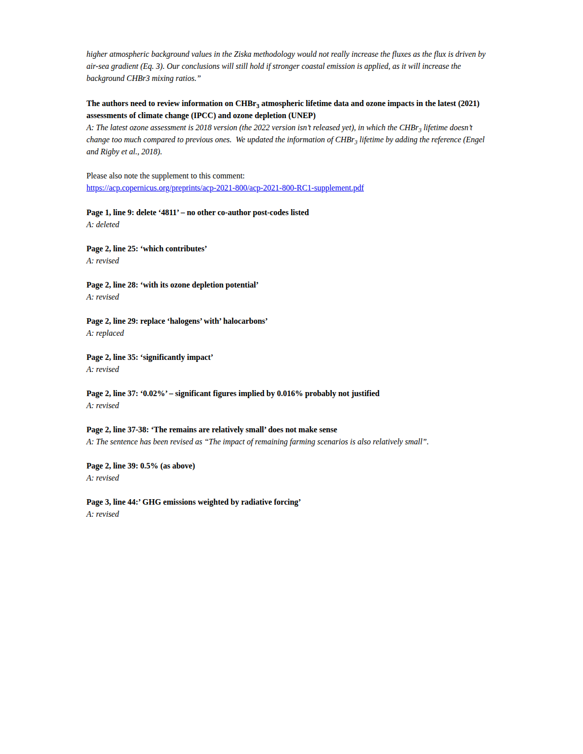higher atmospheric background values in the Ziska methodology would not really increase the fluxes as the flux is driven by air-sea gradient (Eq. 3). Our conclusions will still hold if stronger coastal emission is applied, as it will increase the background CHBr3 mixing ratios.”
The authors need to review information on CHBr3 atmospheric lifetime data and ozone impacts in the latest (2021) assessments of climate change (IPCC) and ozone depletion (UNEP)
A: The latest ozone assessment is 2018 version (the 2022 version isn’t released yet), in which the CHBr3 lifetime doesn’t change too much compared to previous ones. We updated the information of CHBr3 lifetime by adding the reference (Engel and Rigby et al., 2018).
Please also note the supplement to this comment:
https://acp.copernicus.org/preprints/acp-2021-800/acp-2021-800-RC1-supplement.pdf
Page 1, line 9: delete ‘4811’ – no other co-author post-codes listed
A: deleted
Page 2, line 25: ‘which contributes’
A: revised
Page 2, line 28: ‘with its ozone depletion potential’
A: revised
Page 2, line 29: replace ‘halogens’ with’ halocarbons’
A: replaced
Page 2, line 35: ‘significantly impact’
A: revised
Page 2, line 37: ‘0.02%’ – significant figures implied by 0.016% probably not justified
A: revised
Page 2, line 37-38: ‘The remains are relatively small’ does not make sense
A: The sentence has been revised as “The impact of remaining farming scenarios is also relatively small”.
Page 2, line 39: 0.5% (as above)
A: revised
Page 3, line 44:’ GHG emissions weighted by radiative forcing’
A: revised